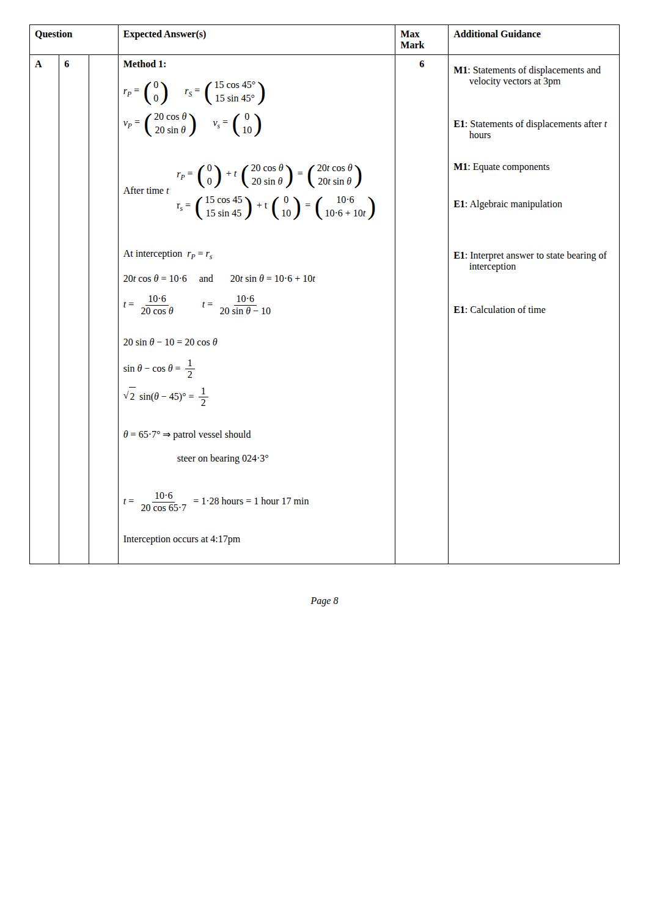| Question | Expected Answer(s) | Max Mark | Additional Guidance |
| --- | --- | --- | --- |
| A | 6 | | Method 1: r P = ( 0 0 ) r S = ( 15 cos 45° 15 sin 45° ) v P = ( 20 cos θ 20 sin θ ) v s = ( 0 10 ) After time t r P = ( 0 0 ) + t ( 20 cos θ 20 sin θ ) = ( 20 t cos θ 20 t sin θ ) r s = ( 15 cos 45 15 sin 45 ) + t ( 0 10 ) = ( 10·6 10·6 + 10 t ) At interception r P = r s 20 t cos θ = 10·6 and 20 t sin θ = 10·6 + 10 t t = 10·6 20 cos θ t = 10·6 20 sin θ − 10 20 sin θ − 10 = 20 cos θ sin θ − cos θ = 1 2 2 sin( θ − 45)° = 1 2 θ = 65·7° ⇒ patrol vessel should steer on bearing 024·3° t = 10·6 20 cos 65·7 = 1·28 hours = 1 hour 17 min Interception occurs at 4:17pm | 6 | M1 : Statements of displacements and velocity vectors at 3pm E1 : Statements of displacements after t hours M1 : Equate components E1 : Algebraic manipulation E1 : Interpret answer to state bearing of interception E1 : Calculation of time |
Page 8